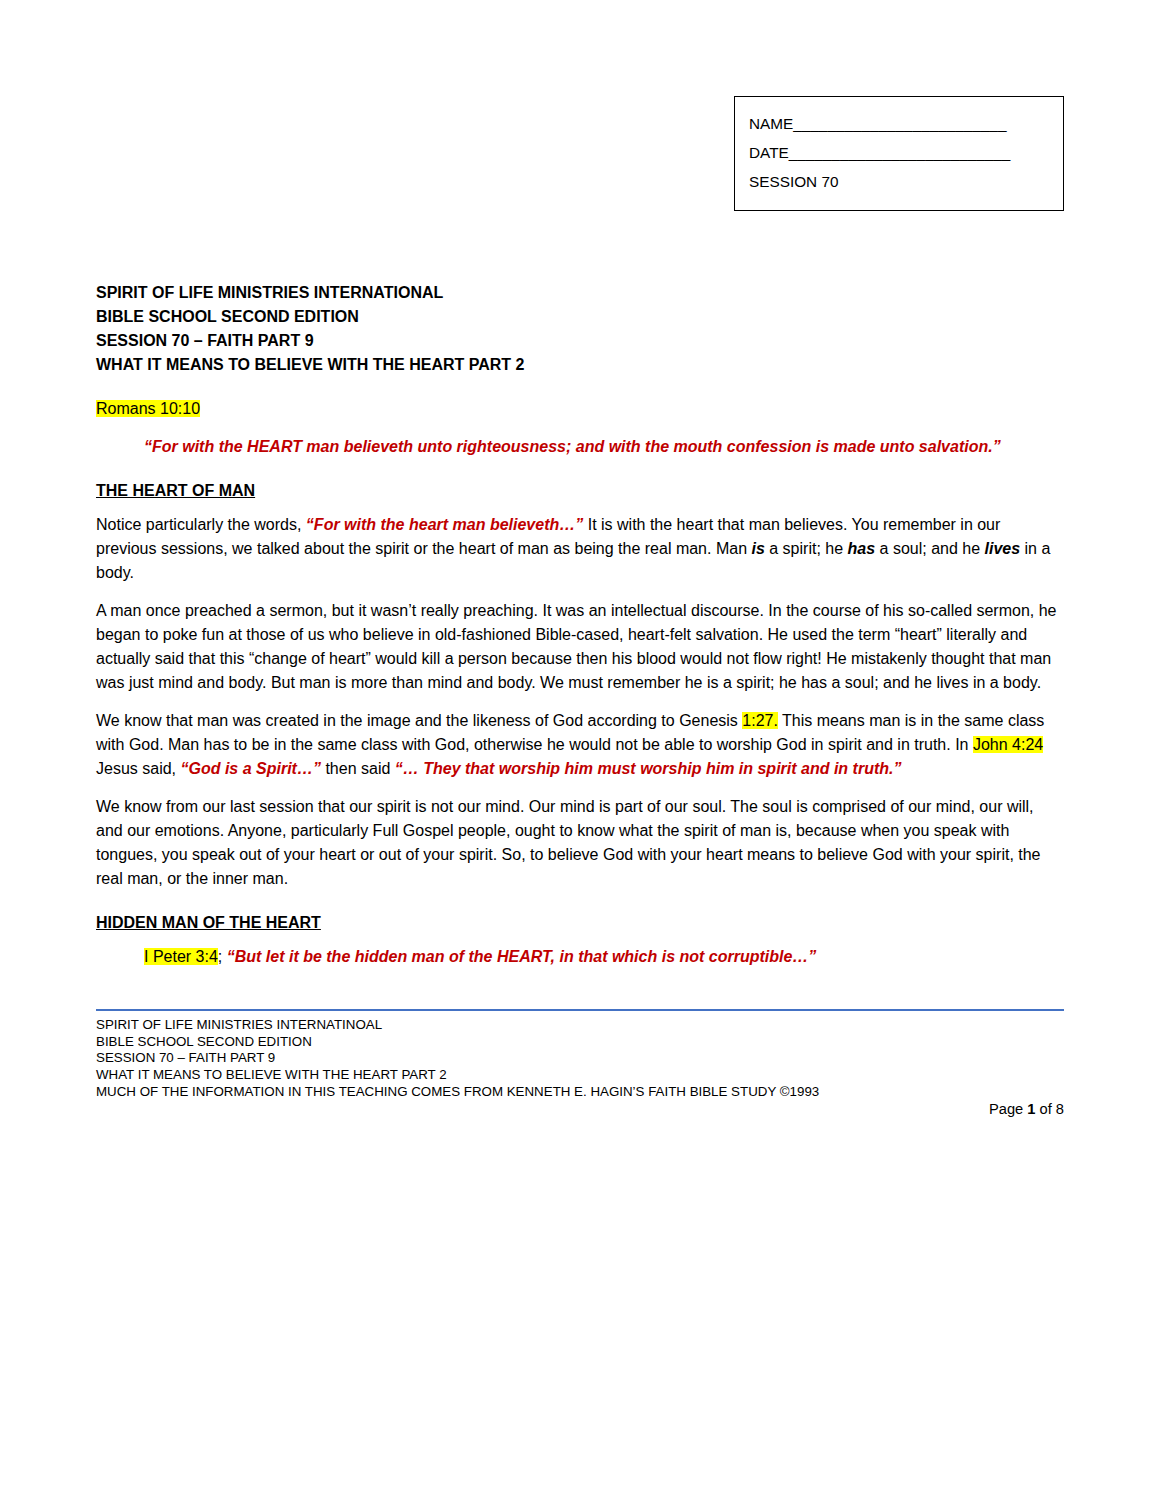NAME_________________________
DATE__________________________
SESSION 70
SPIRIT OF LIFE MINISTRIES INTERNATIONAL
BIBLE SCHOOL SECOND EDITION
SESSION 70 – FAITH PART 9
WHAT IT MEANS TO BELIEVE WITH THE HEART PART 2
Romans 10:10
“For with the HEART man believeth unto righteousness; and with the mouth confession is made unto salvation.”
THE HEART OF MAN
Notice particularly the words, “For with the heart man believeth…” It is with the heart that man believes. You remember in our previous sessions, we talked about the spirit or the heart of man as being the real man. Man is a spirit; he has a soul; and he lives in a body.
A man once preached a sermon, but it wasn’t really preaching. It was an intellectual discourse. In the course of his so-called sermon, he began to poke fun at those of us who believe in old-fashioned Bible-cased, heart-felt salvation. He used the term “heart” literally and actually said that this “change of heart” would kill a person because then his blood would not flow right! He mistakenly thought that man was just mind and body. But man is more than mind and body. We must remember he is a spirit; he has a soul; and he lives in a body.
We know that man was created in the image and the likeness of God according to Genesis 1:27. This means man is in the same class with God. Man has to be in the same class with God, otherwise he would not be able to worship God in spirit and in truth. In John 4:24 Jesus said, “God is a Spirit…” then said “… They that worship him must worship him in spirit and in truth.”
We know from our last session that our spirit is not our mind. Our mind is part of our soul. The soul is comprised of our mind, our will, and our emotions. Anyone, particularly Full Gospel people, ought to know what the spirit of man is, because when you speak with tongues, you speak out of your heart or out of your spirit. So, to believe God with your heart means to believe God with your spirit, the real man, or the inner man.
HIDDEN MAN OF THE HEART
I Peter 3:4; “But let it be the hidden man of the HEART, in that which is not corruptible…”
SPIRIT OF LIFE MINISTRIES INTERNATINOAL
BIBLE SCHOOL SECOND EDITION
SESSION 70 – FAITH PART 9
WHAT IT MEANS TO BELIEVE WITH THE HEART PART 2
MUCH OF THE INFORMATION IN THIS TEACHING COMES FROM KENNETH E. HAGIN’S FAITH BIBLE STUDY ©1993
Page 1 of 8